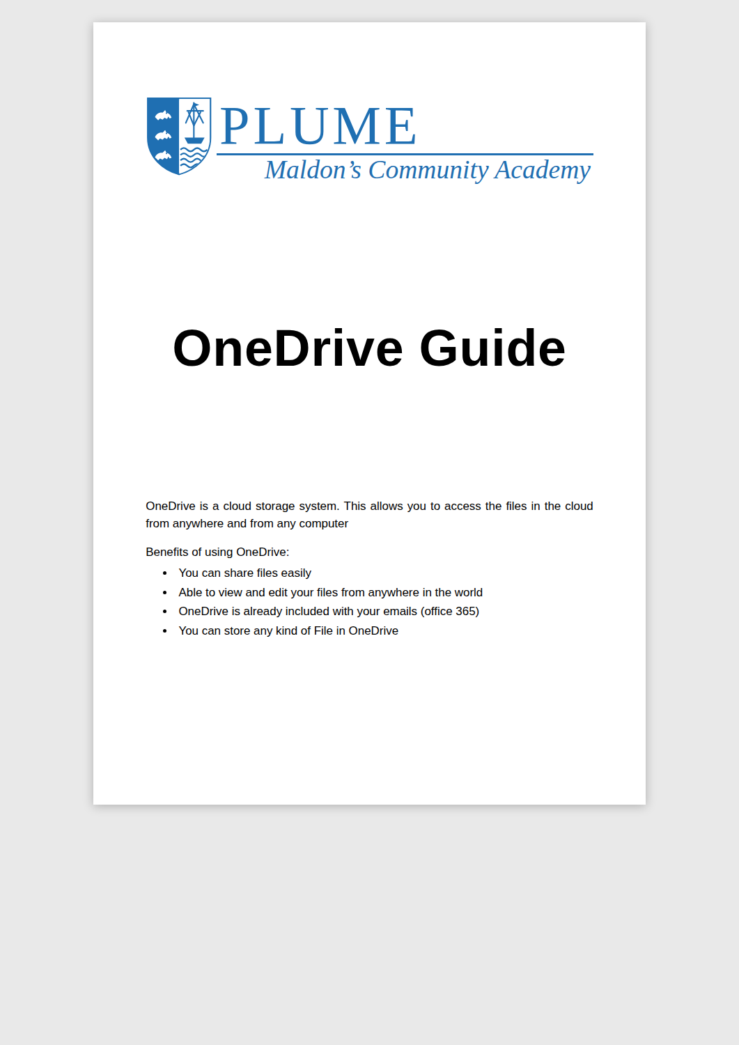PLUME
Maldon’s Community Academy
OneDrive Guide
OneDrive is a cloud storage system. This allows you to access the files in the cloud from anywhere and from any computer
Benefits of using OneDrive:
You can share files easily
Able to view and edit your files from anywhere in the world
OneDrive is already included with your emails (office 365)
You can store any kind of File in OneDrive